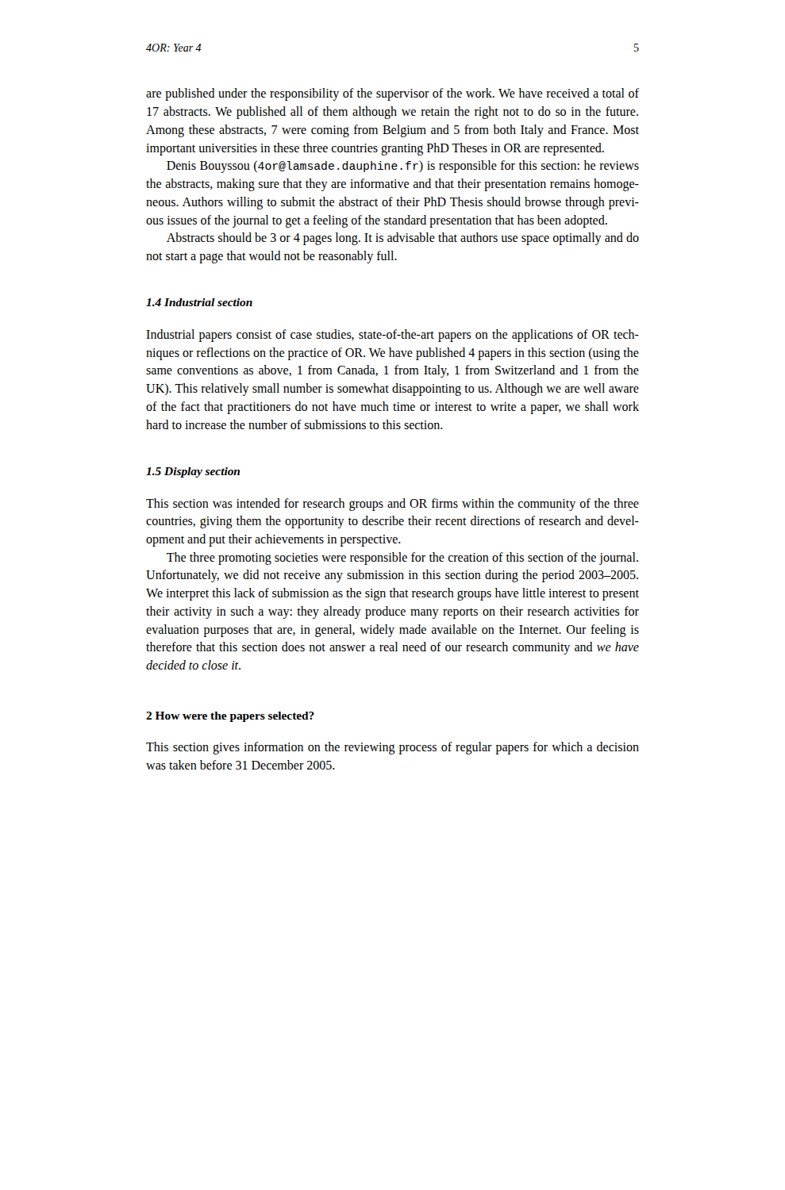4OR: Year 4 5
are published under the responsibility of the supervisor of the work. We have received a total of 17 abstracts. We published all of them although we retain the right not to do so in the future. Among these abstracts, 7 were coming from Belgium and 5 from both Italy and France. Most important universities in these three countries granting PhD Theses in OR are represented.
Denis Bouyssou (4or@lamsade.dauphine.fr) is responsible for this section: he reviews the abstracts, making sure that they are informative and that their presentation remains homogeneous. Authors willing to submit the abstract of their PhD Thesis should browse through previous issues of the journal to get a feeling of the standard presentation that has been adopted.
Abstracts should be 3 or 4 pages long. It is advisable that authors use space optimally and do not start a page that would not be reasonably full.
1.4 Industrial section
Industrial papers consist of case studies, state-of-the-art papers on the applications of OR techniques or reflections on the practice of OR. We have published 4 papers in this section (using the same conventions as above, 1 from Canada, 1 from Italy, 1 from Switzerland and 1 from the UK). This relatively small number is somewhat disappointing to us. Although we are well aware of the fact that practitioners do not have much time or interest to write a paper, we shall work hard to increase the number of submissions to this section.
1.5 Display section
This section was intended for research groups and OR firms within the community of the three countries, giving them the opportunity to describe their recent directions of research and development and put their achievements in perspective.
The three promoting societies were responsible for the creation of this section of the journal. Unfortunately, we did not receive any submission in this section during the period 2003–2005. We interpret this lack of submission as the sign that research groups have little interest to present their activity in such a way: they already produce many reports on their research activities for evaluation purposes that are, in general, widely made available on the Internet. Our feeling is therefore that this section does not answer a real need of our research community and we have decided to close it.
2 How were the papers selected?
This section gives information on the reviewing process of regular papers for which a decision was taken before 31 December 2005.